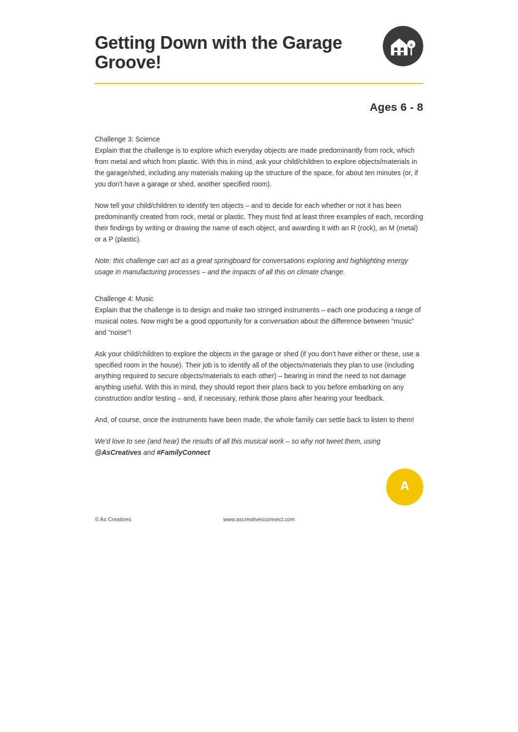Getting Down with the Garage Groove!
A
Ages 6 - 8
Challenge 3: Science
Explain that the challenge is to explore which everyday objects are made predominantly from rock, which from metal and which from plastic. With this in mind, ask your child/children to explore objects/materials in the garage/shed, including any materials making up the structure of the space, for about ten minutes (or, if you don't have a garage or shed, another specified room).
Now tell your child/children to identify ten objects – and to decide for each whether or not it has been predominantly created from rock, metal or plastic. They must find at least three examples of each, recording their findings by writing or drawing the name of each object, and awarding it with an R (rock), an M (metal) or a P (plastic).
Note: this challenge can act as a great springboard for conversations exploring and highlighting energy usage in manufacturing processes – and the impacts of all this on climate change.
Challenge 4: Music
Explain that the challenge is to design and make two stringed instruments – each one producing a range of musical notes. Now might be a good opportunity for a conversation about the difference between “music” and “noise”!
Ask your child/children to explore the objects in the garage or shed (if you don't have either or these, use a specified room in the house). Their job is to identify all of the objects/materials they plan to use (including anything required to secure objects/materials to each other) – bearing in mind the need to not damage anything useful. With this in mind, they should report their plans back to you before embarking on any construction and/or testing – and, if necessary, rethink those plans after hearing your feedback.
And, of course, once the instruments have been made, the whole family can settle back to listen to them!
We'd love to see (and hear) the results of all this musical work – so why not tweet them, using @AsCreatives and #FamilyConnect
© As Creatives
www.ascreativesconnect.com
A